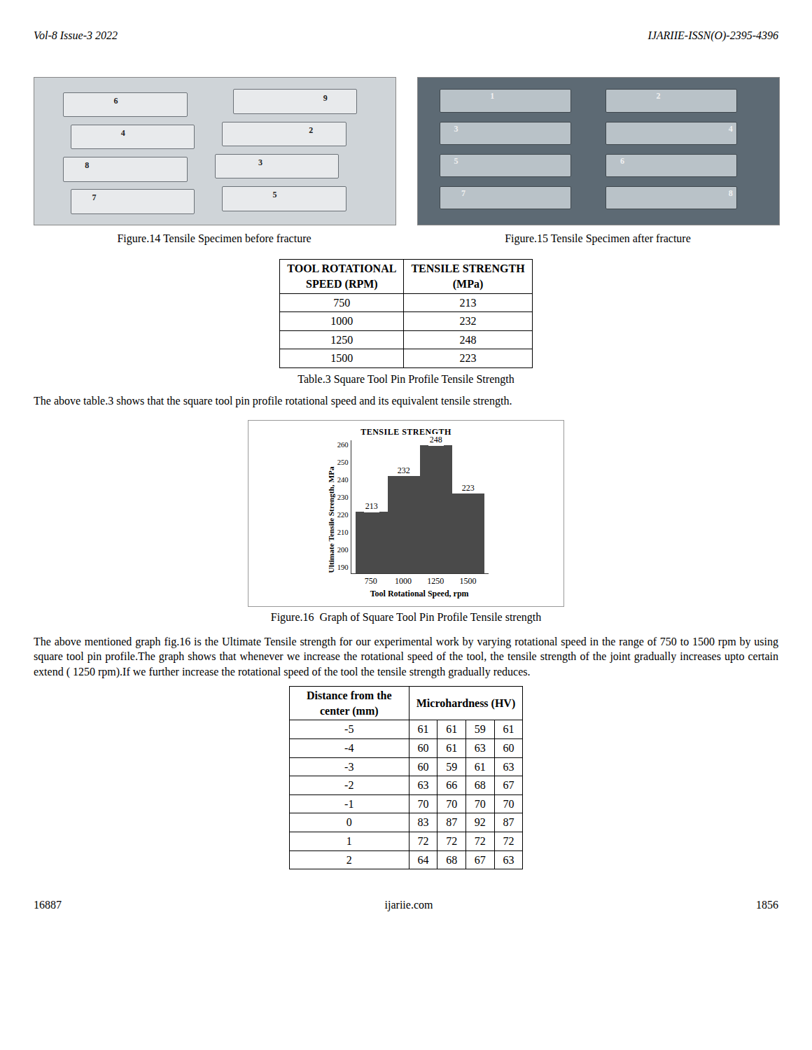Vol-8 Issue-3 2022
IJARIIE-ISSN(O)-2395-4396
6
9
4
2
8
3
7
5
1
2
3
4
5
6
7
8
Figure.14 Tensile Specimen before fracture
Figure.15 Tensile Specimen after fracture
| TOOL ROTATIONAL SPEED (RPM) | TENSILE STRENGTH (MPa) |
| --- | --- |
| 750 | 213 |
| 1000 | 232 |
| 1250 | 248 |
| 1500 | 223 |
Table.3 Square Tool Pin Profile Tensile Strength
The above table.3 shows that the square tool pin profile rotational speed and its equivalent tensile strength.
TENSILE STRENGTH
Ultimate Tensile Strength, MPa
260
250
240
230
220
210
200
190
213
232
248
223
750
1000
1250
1500
Tool Rotational Speed, rpm
Figure.16 Graph of Square Tool Pin Profile Tensile strength
The above mentioned graph fig.16 is the Ultimate Tensile strength for our experimental work by varying rotational speed in the range of 750 to 1500 rpm by using square tool pin profile.The graph shows that whenever we increase the rotational speed of the tool, the tensile strength of the joint gradually increases upto certain extend ( 1250 rpm).If we further increase the rotational speed of the tool the tensile strength gradually reduces.
| Distance from the center (mm) | Microhardness (HV) |
| --- | --- |
| -5 | 61 | 61 | 59 | 61 |
| -4 | 60 | 61 | 63 | 60 |
| -3 | 60 | 59 | 61 | 63 |
| -2 | 63 | 66 | 68 | 67 |
| -1 | 70 | 70 | 70 | 70 |
| 0 | 83 | 87 | 92 | 87 |
| 1 | 72 | 72 | 72 | 72 |
| 2 | 64 | 68 | 67 | 63 |
16887
ijariie.com
1856